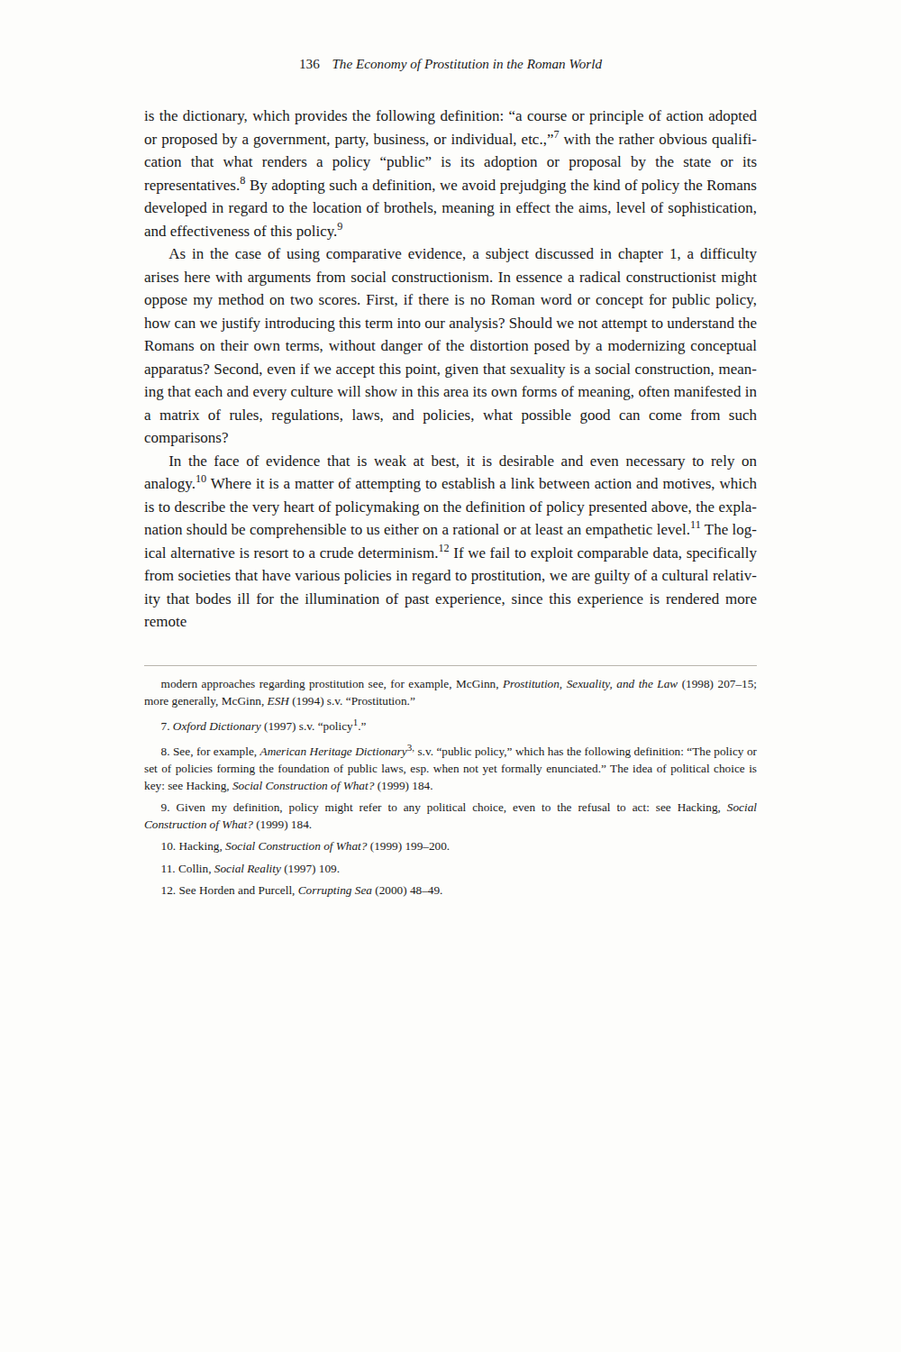136 The Economy of Prostitution in the Roman World
is the dictionary, which provides the following definition: “a course or principle of action adopted or proposed by a government, party, business, or individual, etc.,”7 with the rather obvious qualification that what renders a policy “public” is its adoption or proposal by the state or its representatives.8 By adopting such a definition, we avoid prejudging the kind of policy the Romans developed in regard to the location of brothels, meaning in effect the aims, level of sophistication, and effectiveness of this policy.9
As in the case of using comparative evidence, a subject discussed in chapter 1, a difficulty arises here with arguments from social constructionism. In essence a radical constructionist might oppose my method on two scores. First, if there is no Roman word or concept for public policy, how can we justify introducing this term into our analysis? Should we not attempt to understand the Romans on their own terms, without danger of the distortion posed by a modernizing conceptual apparatus? Second, even if we accept this point, given that sexuality is a social construction, meaning that each and every culture will show in this area its own forms of meaning, often manifested in a matrix of rules, regulations, laws, and policies, what possible good can come from such comparisons?
In the face of evidence that is weak at best, it is desirable and even necessary to rely on analogy.10 Where it is a matter of attempting to establish a link between action and motives, which is to describe the very heart of policymaking on the definition of policy presented above, the explanation should be comprehensible to us either on a rational or at least an empathetic level.11 The logical alternative is resort to a crude determinism.12 If we fail to exploit comparable data, specifically from societies that have various policies in regard to prostitution, we are guilty of a cultural relativity that bodes ill for the illumination of past experience, since this experience is rendered more remote
modern approaches regarding prostitution see, for example, McGinn, Prostitution, Sexuality, and the Law (1998) 207–15; more generally, McGinn, ESH (1994) s.v. “Prostitution.”
7. Oxford Dictionary (1997) s.v. “policy1.”
8. See, for example, American Heritage Dictionary3, s.v. “public policy,” which has the following definition: “The policy or set of policies forming the foundation of public laws, esp. when not yet formally enunciated.” The idea of political choice is key: see Hacking, Social Construction of What? (1999) 184.
9. Given my definition, policy might refer to any political choice, even to the refusal to act: see Hacking, Social Construction of What? (1999) 184.
10. Hacking, Social Construction of What? (1999) 199–200.
11. Collin, Social Reality (1997) 109.
12. See Horden and Purcell, Corrupting Sea (2000) 48–49.